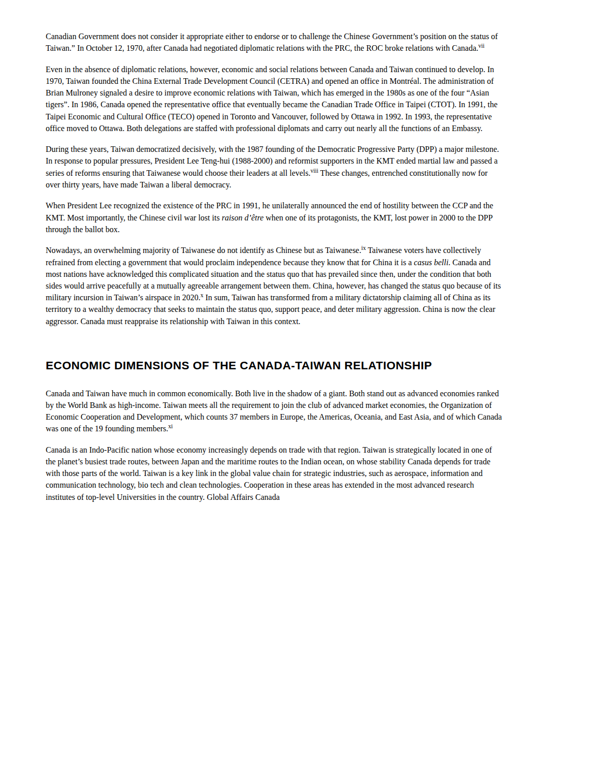Canadian Government does not consider it appropriate either to endorse or to challenge the Chinese Government’s position on the status of Taiwan.” In October 12, 1970, after Canada had negotiated diplomatic relations with the PRC, the ROC broke relations with Canada.vii
Even in the absence of diplomatic relations, however, economic and social relations between Canada and Taiwan continued to develop. In 1970, Taiwan founded the China External Trade Development Council (CETRA) and opened an office in Montréal. The administration of Brian Mulroney signaled a desire to improve economic relations with Taiwan, which has emerged in the 1980s as one of the four “Asian tigers”. In 1986, Canada opened the representative office that eventually became the Canadian Trade Office in Taipei (CTOT). In 1991, the Taipei Economic and Cultural Office (TECO) opened in Toronto and Vancouver, followed by Ottawa in 1992. In 1993, the representative office moved to Ottawa. Both delegations are staffed with professional diplomats and carry out nearly all the functions of an Embassy.
During these years, Taiwan democratized decisively, with the 1987 founding of the Democratic Progressive Party (DPP) a major milestone. In response to popular pressures, President Lee Teng-hui (1988-2000) and reformist supporters in the KMT ended martial law and passed a series of reforms ensuring that Taiwanese would choose their leaders at all levels.viii These changes, entrenched constitutionally now for over thirty years, have made Taiwan a liberal democracy.
When President Lee recognized the existence of the PRC in 1991, he unilaterally announced the end of hostility between the CCP and the KMT. Most importantly, the Chinese civil war lost its raison d’être when one of its protagonists, the KMT, lost power in 2000 to the DPP through the ballot box.
Nowadays, an overwhelming majority of Taiwanese do not identify as Chinese but as Taiwanese.ix Taiwanese voters have collectively refrained from electing a government that would proclaim independence because they know that for China it is a casus belli. Canada and most nations have acknowledged this complicated situation and the status quo that has prevailed since then, under the condition that both sides would arrive peacefully at a mutually agreeable arrangement between them. China, however, has changed the status quo because of its military incursion in Taiwan’s airspace in 2020.x In sum, Taiwan has transformed from a military dictatorship claiming all of China as its territory to a wealthy democracy that seeks to maintain the status quo, support peace, and deter military aggression. China is now the clear aggressor. Canada must reappraise its relationship with Taiwan in this context.
Economic Dimensions of the Canada-Taiwan Relationship
Canada and Taiwan have much in common economically. Both live in the shadow of a giant. Both stand out as advanced economies ranked by the World Bank as high-income. Taiwan meets all the requirement to join the club of advanced market economies, the Organization of Economic Cooperation and Development, which counts 37 members in Europe, the Americas, Oceania, and East Asia, and of which Canada was one of the 19 founding members.xi
Canada is an Indo-Pacific nation whose economy increasingly depends on trade with that region. Taiwan is strategically located in one of the planet’s busiest trade routes, between Japan and the maritime routes to the Indian ocean, on whose stability Canada depends for trade with those parts of the world. Taiwan is a key link in the global value chain for strategic industries, such as aerospace, information and communication technology, bio tech and clean technologies. Cooperation in these areas has extended in the most advanced research institutes of top-level Universities in the country. Global Affairs Canada